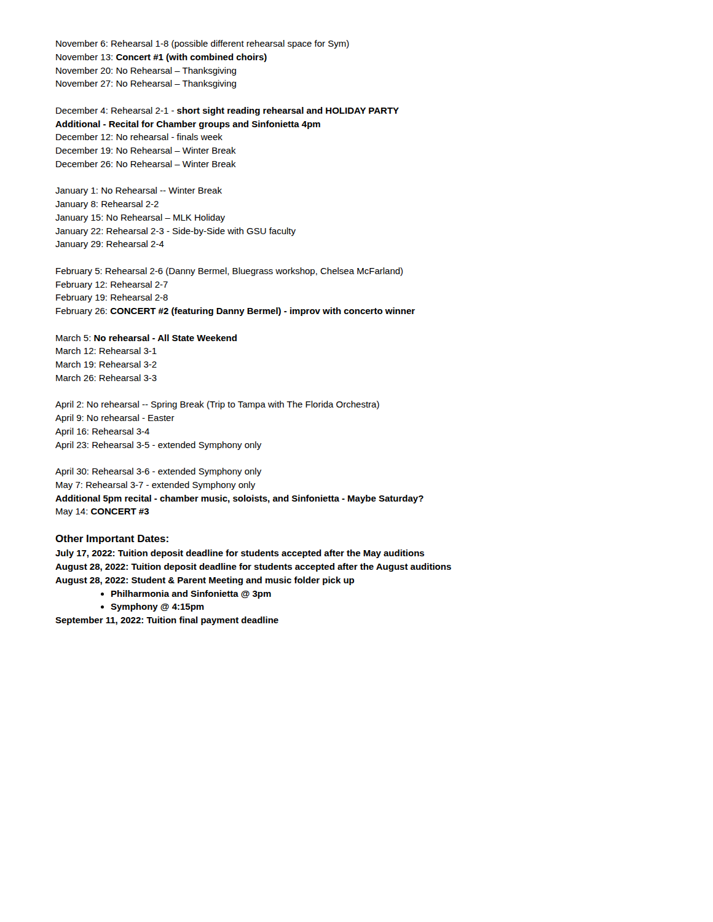November 6: Rehearsal 1-8 (possible different rehearsal space for Sym)
November 13: Concert #1 (with combined choirs)
November 20: No Rehearsal – Thanksgiving
November 27: No Rehearsal – Thanksgiving
December 4: Rehearsal 2-1 - short sight reading rehearsal and HOLIDAY PARTY
Additional - Recital for Chamber groups and Sinfonietta 4pm
December 12: No rehearsal - finals week
December 19: No Rehearsal – Winter Break
December 26: No Rehearsal – Winter Break
January 1: No Rehearsal -- Winter Break
January 8: Rehearsal 2-2
January 15: No Rehearsal – MLK Holiday
January 22: Rehearsal 2-3 - Side-by-Side with GSU faculty
January 29: Rehearsal 2-4
February 5: Rehearsal 2-6 (Danny Bermel, Bluegrass workshop, Chelsea McFarland)
February 12: Rehearsal 2-7
February 19: Rehearsal 2-8
February 26: CONCERT #2 (featuring Danny Bermel) - improv with concerto winner
March 5: No rehearsal - All State Weekend
March 12: Rehearsal 3-1
March 19: Rehearsal 3-2
March 26: Rehearsal 3-3
April 2: No rehearsal -- Spring Break (Trip to Tampa with The Florida Orchestra)
April 9: No rehearsal - Easter
April 16: Rehearsal 3-4
April 23: Rehearsal 3-5 - extended Symphony only
April 30: Rehearsal 3-6 - extended Symphony only
May 7: Rehearsal 3-7 - extended Symphony only
Additional 5pm recital - chamber music, soloists, and Sinfonietta - Maybe Saturday?
May 14: CONCERT #3
Other Important Dates:
July 17, 2022: Tuition deposit deadline for students accepted after the May auditions
August 28, 2022: Tuition deposit deadline for students accepted after the August auditions
August 28, 2022: Student & Parent Meeting and music folder pick up
Philharmonia and Sinfonietta @ 3pm
Symphony @ 4:15pm
September 11, 2022: Tuition final payment deadline